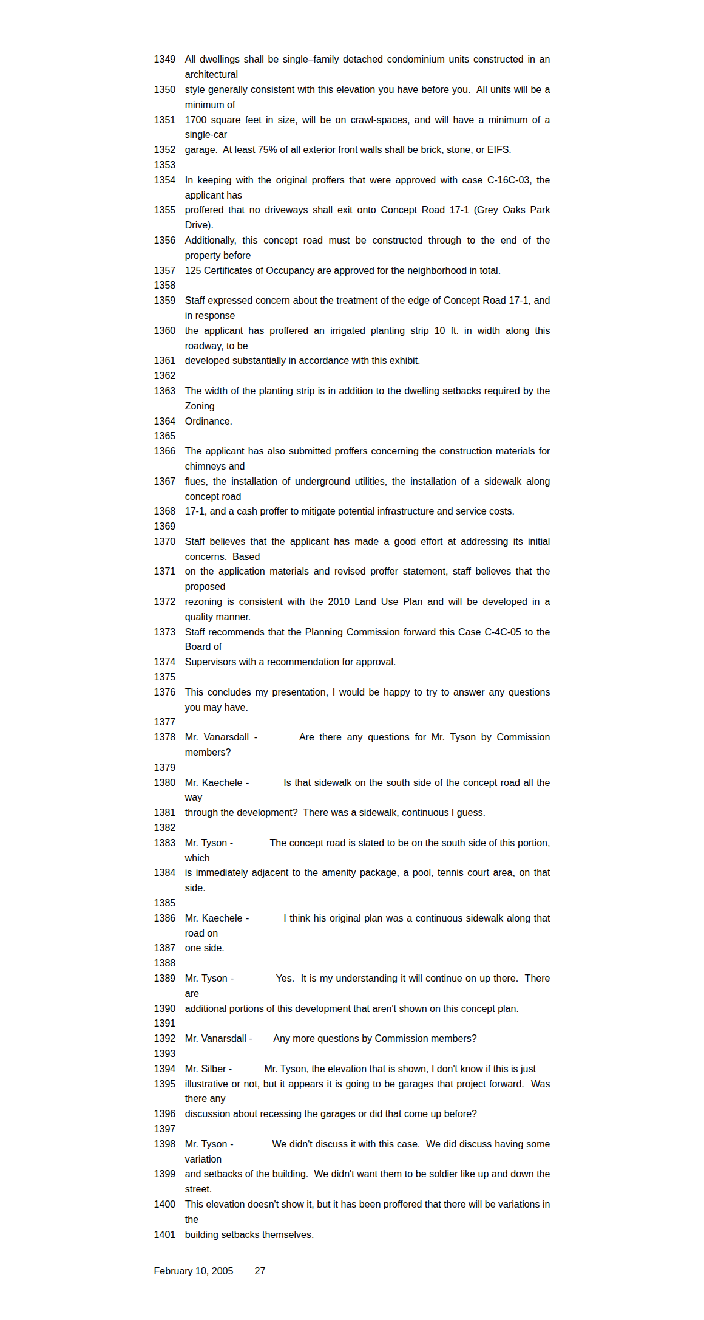1349 All dwellings shall be single–family detached condominium units constructed in an architectural
1350 style generally consistent with this elevation you have before you. All units will be a minimum of
13511700 square feet in size, will be on crawl-spaces, and will have a minimum of a single-car
1352 garage. At least 75% of all exterior front walls shall be brick, stone, or EIFS.
1353
1354 In keeping with the original proffers that were approved with case C-16C-03, the applicant has
1355 proffered that no driveways shall exit onto Concept Road 17-1 (Grey Oaks Park Drive).
1356 Additionally, this concept road must be constructed through to the end of the property before
1357125 Certificates of Occupancy are approved for the neighborhood in total.
1358
1359 Staff expressed concern about the treatment of the edge of Concept Road 17-1, and in response
1360 the applicant has proffered an irrigated planting strip 10 ft. in width along this roadway, to be
1361 developed substantially in accordance with this exhibit.
1362
1363 The width of the planting strip is in addition to the dwelling setbacks required by the Zoning
1364 Ordinance.
1365
1366 The applicant has also submitted proffers concerning the construction materials for chimneys and
1367 flues, the installation of underground utilities, the installation of a sidewalk along concept road
136817-1, and a cash proffer to mitigate potential infrastructure and service costs.
1369
1370 Staff believes that the applicant has made a good effort at addressing its initial concerns. Based
1371 on the application materials and revised proffer statement, staff believes that the proposed
1372 rezoning is consistent with the 2010 Land Use Plan and will be developed in a quality manner.
1373 Staff recommends that the Planning Commission forward this Case C-4C-05 to the Board of
1374 Supervisors with a recommendation for approval.
1375
1376 This concludes my presentation, I would be happy to try to answer any questions you may have.
1377
1378 Mr. Vanarsdall - Are there any questions for Mr. Tyson by Commission members?
1379
1380 Mr. Kaechele - Is that sidewalk on the south side of the concept road all the way
1381 through the development? There was a sidewalk, continuous I guess.
1382
1383 Mr. Tyson - The concept road is slated to be on the south side of this portion, which
1384 is immediately adjacent to the amenity package, a pool, tennis court area, on that side.
1385
1386 Mr. Kaechele - I think his original plan was a continuous sidewalk along that road on
1387 one side.
1388
1389 Mr. Tyson - Yes. It is my understanding it will continue on up there. There are
1390 additional portions of this development that aren't shown on this concept plan.
1391
1392 Mr. Vanarsdall - Any more questions by Commission members?
1393
1394 Mr. Silber - Mr. Tyson, the elevation that is shown, I don't know if this is just
1395 illustrative or not, but it appears it is going to be garages that project forward. Was there any
1396 discussion about recessing the garages or did that come up before?
1397
1398 Mr. Tyson - We didn't discuss it with this case. We did discuss having some variation
1399 and setbacks of the building. We didn't want them to be soldier like up and down the street.
1400 This elevation doesn't show it, but it has been proffered that there will be variations in the
1401 building setbacks themselves.
February 10, 2005 27